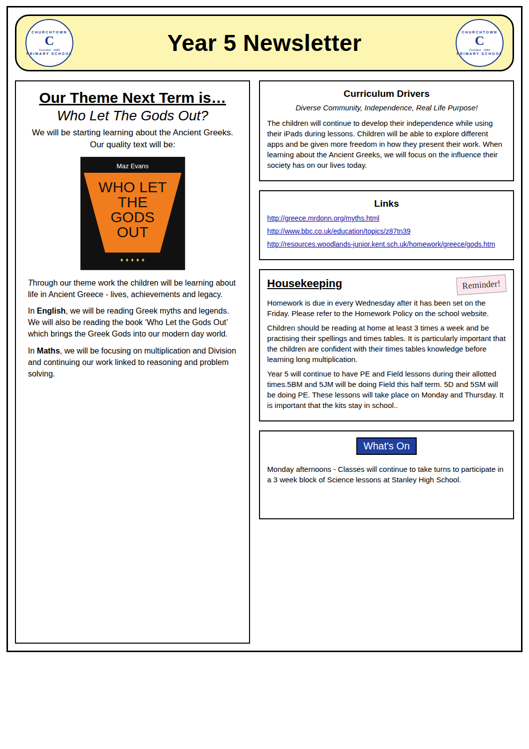CHURCHTOWN
C
Founded 1684
PRIMARY SCHOOL
Year 5 Newsletter
CHURCHTOWN
C
Founded 1684
PRIMARY SCHOOL
Our Theme Next Term is…
Who Let The Gods Out?
We will be starting learning about the Ancient Greeks.
Our quality text will be:
Maz Evans
WHO LET
THE
GODS
OUT
♦ ♦ ♦ ♦ ♦
Through our theme work the children will be learning about life in Ancient Greece - lives, achievements and legacy.
In English, we will be reading Greek myths and legends. We will also be reading the book ‘Who Let the Gods Out’ which brings the Greek Gods into our modern day world.
In Maths, we will be focusing on multiplication and Division and continuing our work linked to reasoning and problem solving.
Curriculum Drivers
Diverse Community, Independence, Real Life Purpose!
The children will continue to develop their independence while using their iPads during lessons. Children will be able to explore different apps and be given more freedom in how they present their work. When learning about the Ancient Greeks, we will focus on the influence their society has on our lives today.
Links
http://greece.mrdonn.org/myths.html http://www.bbc.co.uk/education/topics/z87tn39 http://resources.woodlands-junior.kent.sch.uk/homework/greece/gods.htm
Housekeeping
Reminder!
Homework is due in every Wednesday after it has been set on the Friday. Please refer to the Homework Policy on the school website.
Children should be reading at home at least 3 times a week and be practising their spellings and times tables. It is particularly important that the children are confident with their times tables knowledge before learning long multiplication.
Year 5 will continue to have PE and Field lessons during their allotted times.5BM and 5JM will be doing Field this half term. 5D and 5SM will be doing PE. These lessons will take place on Monday and Thursday. It is important that the kits stay in school..
What's On
Monday afternoons - Classes will continue to take turns to participate in a 3 week block of Science lessons at Stanley High School.